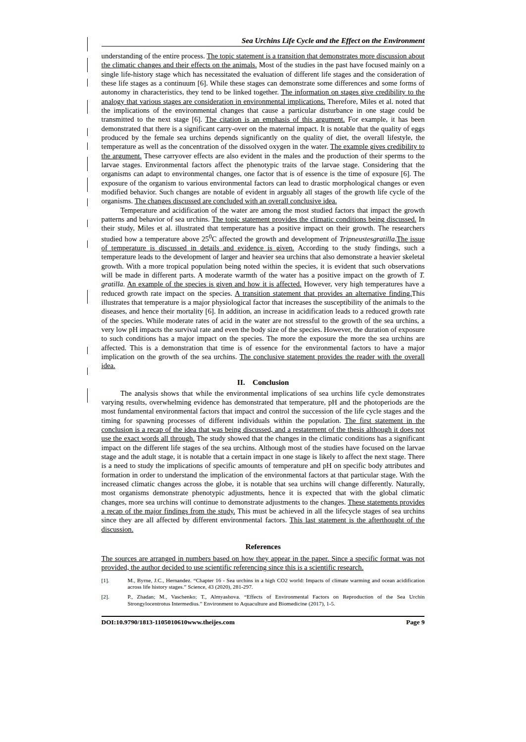Sea Urchins Life Cycle and the Effect on the Environment
understanding of the entire process. The topic statement is a transition that demonstrates more discussion about the climatic changes and their effects on the animals. Most of the studies in the past have focused mainly on a single life-history stage which has necessitated the evaluation of different life stages and the consideration of these life stages as a continuum [6]. While these stages can demonstrate some differences and some forms of autonomy in characteristics, they tend to be linked together. The information on stages give credibility to the analogy that various stages are consideration in environmental implications. Therefore, Miles et al. noted that the implications of the environmental changes that cause a particular disturbance in one stage could be transmitted to the next stage [6]. The citation is an emphasis of this argument. For example, it has been demonstrated that there is a significant carry-over on the maternal impact. It is notable that the quality of eggs produced by the female sea urchins depends significantly on the quality of diet, the overall lifestyle, the temperature as well as the concentration of the dissolved oxygen in the water. The example gives credibility to the argument. These carryover effects are also evident in the males and the production of their sperms to the larvae stages. Environmental factors affect the phenotypic traits of the larvae stage. Considering that the organisms can adapt to environmental changes, one factor that is of essence is the time of exposure [6]. The exposure of the organism to various environmental factors can lead to drastic morphological changes or even modified behavior. Such changes are notable of evident in arguably all stages of the growth life cycle of the organisms. The changes discussed are concluded with an overall conclusive idea.
Temperature and acidification of the water are among the most studied factors that impact the growth patterns and behavior of sea urchins. The topic statement provides the climatic conditions being discussed. In their study, Miles et al. illustrated that temperature has a positive impact on their growth. The researchers studied how a temperature above 250C affected the growth and development of Tripneustesgratilla.The issue of temperature is discussed in details and evidence is given. According to the study findings, such a temperature leads to the development of larger and heavier sea urchins that also demonstrate a heavier skeletal growth. With a more tropical population being noted within the species, it is evident that such observations will be made in different parts. A moderate warmth of the water has a positive impact on the growth of T. gratilla. An example of the species is given and how it is affected. However, very high temperatures have a reduced growth rate impact on the species. A transition statement that provides an alternative finding. This illustrates that temperature is a major physiological factor that increases the susceptibility of the animals to the diseases, and hence their mortality [6]. In addition, an increase in acidification leads to a reduced growth rate of the species. While moderate rates of acid in the water are not stressful to the growth of the sea urchins, a very low pH impacts the survival rate and even the body size of the species. However, the duration of exposure to such conditions has a major impact on the species. The more the exposure the more the sea urchins are affected. This is a demonstration that time is of essence for the environmental factors to have a major implication on the growth of the sea urchins. The conclusive statement provides the reader with the overall idea.
II. Conclusion
The analysis shows that while the environmental implications of sea urchins life cycle demonstrates varying results, overwhelming evidence has demonstrated that temperature, pH and the photoperiods are the most fundamental environmental factors that impact and control the succession of the life cycle stages and the timing for spawning processes of different individuals within the population. The first statement in the conclusion is a recap of the idea that was being discussed, and a restatement of the thesis although it does not use the exact words all through. The study showed that the changes in the climatic conditions has a significant impact on the different life stages of the sea urchins. Although most of the studies have focused on the larvae stage and the adult stage, it is notable that a certain impact in one stage is likely to affect the next stage. There is a need to study the implications of specific amounts of temperature and pH on specific body attributes and formation in order to understand the implication of the environmental factors at that particular stage. With the increased climatic changes across the globe, it is notable that sea urchins will change differently. Naturally, most organisms demonstrate phenotypic adjustments, hence it is expected that with the global climatic changes, more sea urchins will continue to demonstrate adjustments to the changes. These statements provides a recap of the major findings from the study. This must be achieved in all the lifecycle stages of sea urchins since they are all affected by different environmental factors. This last statement is the afterthought of the discussion.
References
The sources are arranged in numbers based on how they appear in the paper. Since a specific format was not provided, the author decided to use scientific referencing since this is a scientific research.
[1]. M., Byrne, J.C., Hernandez. “Chapter 16 - Sea urchins in a high CO2 world: Impacts of climate warming and ocean acidification across life history stages.” Science, 43 (2020), 281-297.
[2]. P., Zhadan; M., Vaschenko; T., Almyashova. “Effects of Environmental Factors on Reproduction of the Sea Urchin Strongylocentrotus Intermedius.” Environment to Aquaculture and Biomedicine (2017), 1-5.
DOI:10.9790/1813-1105010610www.theijes.com
Page 9